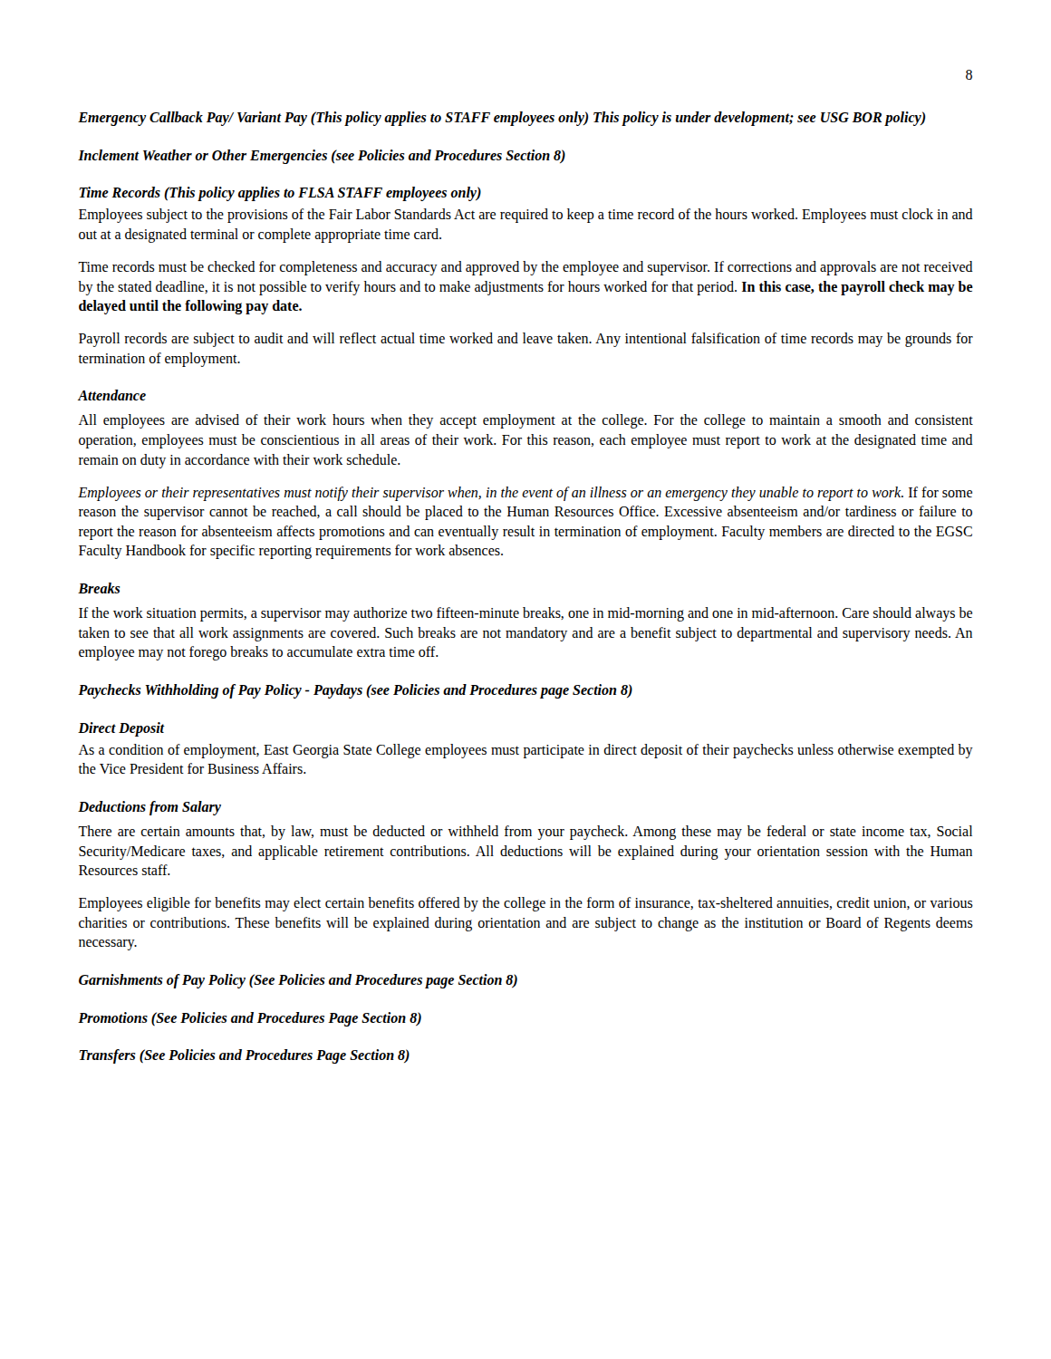8
Emergency Callback Pay/ Variant Pay (This policy applies to STAFF employees only) This policy is under development; see USG BOR policy)
Inclement Weather or Other Emergencies (see Policies and Procedures Section 8)
Time Records (This policy applies to FLSA STAFF employees only)
Employees subject to the provisions of the Fair Labor Standards Act are required to keep a time record of the hours worked. Employees must clock in and out at a designated terminal or complete appropriate time card.
Time records must be checked for completeness and accuracy and approved by the employee and supervisor. If corrections and approvals are not received by the stated deadline, it is not possible to verify hours and to make adjustments for hours worked for that period. In this case, the payroll check may be delayed until the following pay date.
Payroll records are subject to audit and will reflect actual time worked and leave taken. Any intentional falsification of time records may be grounds for termination of employment.
Attendance
All employees are advised of their work hours when they accept employment at the college. For the college to maintain a smooth and consistent operation, employees must be conscientious in all areas of their work. For this reason, each employee must report to work at the designated time and remain on duty in accordance with their work schedule.
Employees or their representatives must notify their supervisor when, in the event of an illness or an emergency they unable to report to work. If for some reason the supervisor cannot be reached, a call should be placed to the Human Resources Office. Excessive absenteeism and/or tardiness or failure to report the reason for absenteeism affects promotions and can eventually result in termination of employment. Faculty members are directed to the EGSC Faculty Handbook for specific reporting requirements for work absences.
Breaks
If the work situation permits, a supervisor may authorize two fifteen-minute breaks, one in mid-morning and one in mid-afternoon. Care should always be taken to see that all work assignments are covered. Such breaks are not mandatory and are a benefit subject to departmental and supervisory needs. An employee may not forego breaks to accumulate extra time off.
Paychecks Withholding of Pay Policy - Paydays (see Policies and Procedures page Section 8)
Direct Deposit
As a condition of employment, East Georgia State College employees must participate in direct deposit of their paychecks unless otherwise exempted by the Vice President for Business Affairs.
Deductions from Salary
There are certain amounts that, by law, must be deducted or withheld from your paycheck. Among these may be federal or state income tax, Social Security/Medicare taxes, and applicable retirement contributions. All deductions will be explained during your orientation session with the Human Resources staff.
Employees eligible for benefits may elect certain benefits offered by the college in the form of insurance, tax-sheltered annuities, credit union, or various charities or contributions. These benefits will be explained during orientation and are subject to change as the institution or Board of Regents deems necessary.
Garnishments of Pay Policy (See Policies and Procedures page Section 8)
Promotions (See Policies and Procedures Page Section 8)
Transfers (See Policies and Procedures Page Section 8)